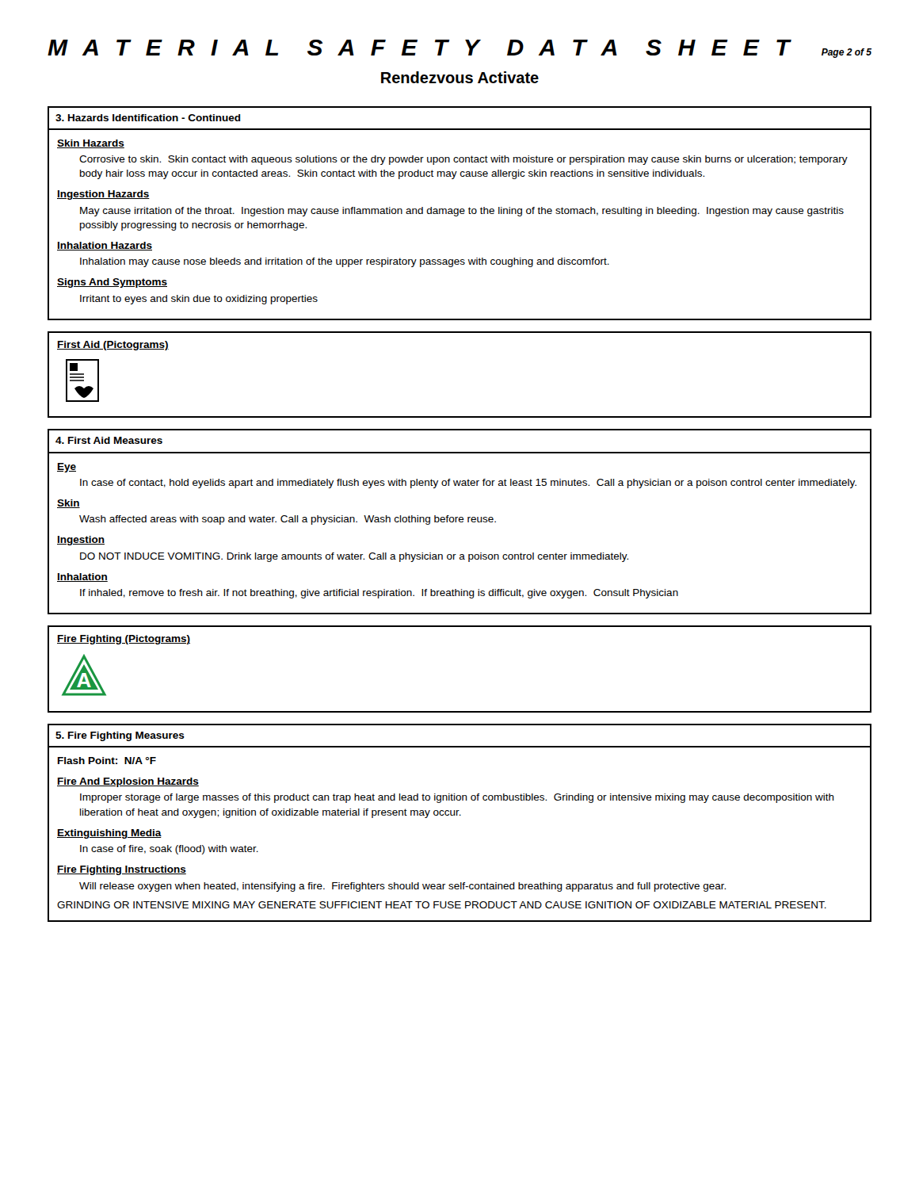M A T E R I A L S A F E T Y D A T A S H E E T
Page 2 of 5
Rendezvous Activate
3. Hazards Identification - Continued
Skin Hazards
Corrosive to skin. Skin contact with aqueous solutions or the dry powder upon contact with moisture or perspiration may cause skin burns or ulceration; temporary body hair loss may occur in contacted areas. Skin contact with the product may cause allergic skin reactions in sensitive individuals.
Ingestion Hazards
May cause irritation of the throat. Ingestion may cause inflammation and damage to the lining of the stomach, resulting in bleeding. Ingestion may cause gastritis possibly progressing to necrosis or hemorrhage.
Inhalation Hazards
Inhalation may cause nose bleeds and irritation of the upper respiratory passages with coughing and discomfort.
Signs And Symptoms
Irritant to eyes and skin due to oxidizing properties
First Aid (Pictograms)
4. First Aid Measures
Eye
In case of contact, hold eyelids apart and immediately flush eyes with plenty of water for at least 15 minutes. Call a physician or a poison control center immediately.
Skin
Wash affected areas with soap and water. Call a physician. Wash clothing before reuse.
Ingestion
DO NOT INDUCE VOMITING. Drink large amounts of water. Call a physician or a poison control center immediately.
Inhalation
If inhaled, remove to fresh air. If not breathing, give artificial respiration. If breathing is difficult, give oxygen. Consult Physician
Fire Fighting (Pictograms)
A
5. Fire Fighting Measures
Flash Point: N/A °F
Fire And Explosion Hazards
Improper storage of large masses of this product can trap heat and lead to ignition of combustibles. Grinding or intensive mixing may cause decomposition with liberation of heat and oxygen; ignition of oxidizable material if present may occur.
Extinguishing Media
In case of fire, soak (flood) with water.
Fire Fighting Instructions
Will release oxygen when heated, intensifying a fire. Firefighters should wear self-contained breathing apparatus and full protective gear.
GRINDING OR INTENSIVE MIXING MAY GENERATE SUFFICIENT HEAT TO FUSE PRODUCT AND CAUSE IGNITION OF OXIDIZABLE MATERIAL PRESENT.